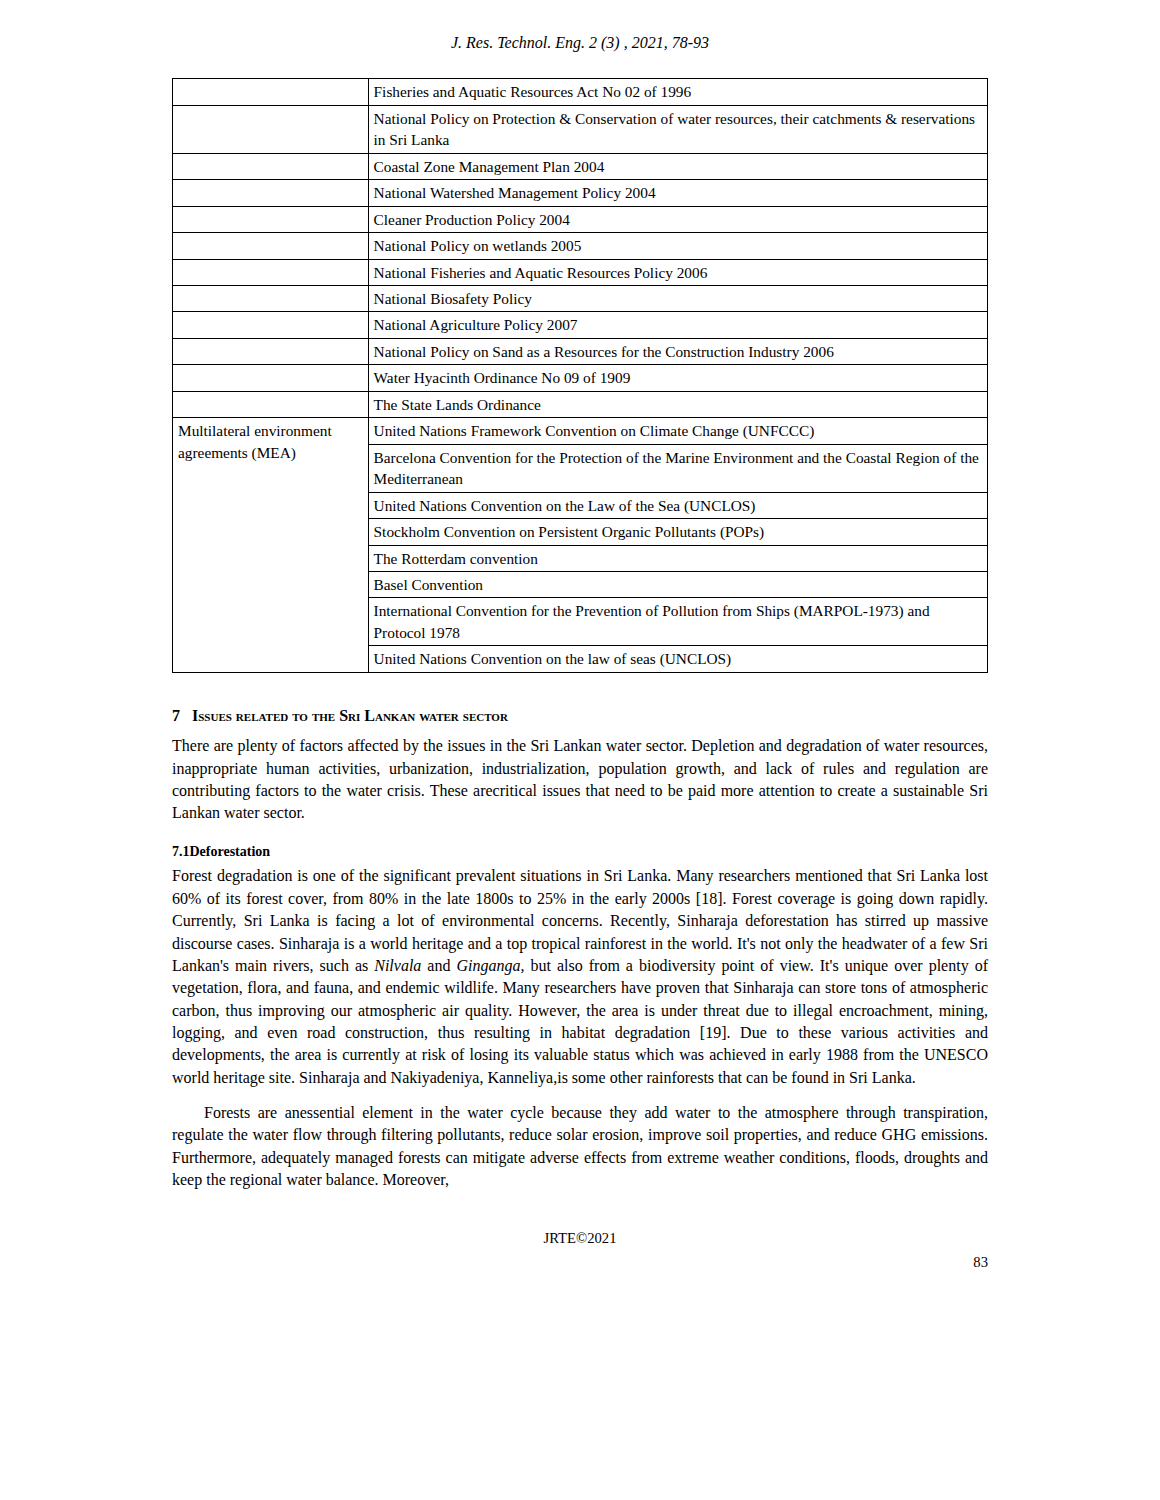J. Res. Technol. Eng. 2 (3) , 2021, 78-93
| | Fisheries and Aquatic Resources Act No 02 of 1996 |
| | National Policy on Protection & Conservation of water resources, their catchments & reservations in Sri Lanka |
| | Coastal Zone Management Plan 2004 |
| | National Watershed Management Policy 2004 |
| | Cleaner Production Policy 2004 |
| | National Policy on wetlands 2005 |
| | National Fisheries and Aquatic Resources Policy 2006 |
| | National Biosafety Policy |
| | National Agriculture Policy 2007 |
| | National Policy on Sand as a Resources for the Construction Industry 2006 |
| | Water Hyacinth Ordinance No 09 of 1909 |
| | The State Lands Ordinance |
| Multilateral environment agreements (MEA) | United Nations Framework Convention on Climate Change (UNFCCC) |
| Barcelona Convention for the Protection of the Marine Environment and the Coastal Region of the Mediterranean |
| United Nations Convention on the Law of the Sea (UNCLOS) |
| Stockholm Convention on Persistent Organic Pollutants (POPs) |
| The Rotterdam convention |
| Basel Convention |
| International Convention for the Prevention of Pollution from Ships (MARPOL-1973) and Protocol 1978 |
| United Nations Convention on the law of seas (UNCLOS) |
7 Issues related to the Sri Lankan water sector
There are plenty of factors affected by the issues in the Sri Lankan water sector. Depletion and degradation of water resources, inappropriate human activities, urbanization, industrialization, population growth, and lack of rules and regulation are contributing factors to the water crisis. These arecritical issues that need to be paid more attention to create a sustainable Sri Lankan water sector.
7.1Deforestation
Forest degradation is one of the significant prevalent situations in Sri Lanka. Many researchers mentioned that Sri Lanka lost 60% of its forest cover, from 80% in the late 1800s to 25% in the early 2000s [18]. Forest coverage is going down rapidly. Currently, Sri Lanka is facing a lot of environmental concerns. Recently, Sinharaja deforestation has stirred up massive discourse cases. Sinharaja is a world heritage and a top tropical rainforest in the world. It's not only the headwater of a few Sri Lankan's main rivers, such as Nilvala and Ginganga, but also from a biodiversity point of view. It's unique over plenty of vegetation, flora, and fauna, and endemic wildlife. Many researchers have proven that Sinharaja can store tons of atmospheric carbon, thus improving our atmospheric air quality. However, the area is under threat due to illegal encroachment, mining, logging, and even road construction, thus resulting in habitat degradation [19]. Due to these various activities and developments, the area is currently at risk of losing its valuable status which was achieved in early 1988 from the UNESCO world heritage site. Sinharaja and Nakiyadeniya, Kanneliya,is some other rainforests that can be found in Sri Lanka.
Forests are anessential element in the water cycle because they add water to the atmosphere through transpiration, regulate the water flow through filtering pollutants, reduce solar erosion, improve soil properties, and reduce GHG emissions. Furthermore, adequately managed forests can mitigate adverse effects from extreme weather conditions, floods, droughts and keep the regional water balance. Moreover,
JRTE©2021
83